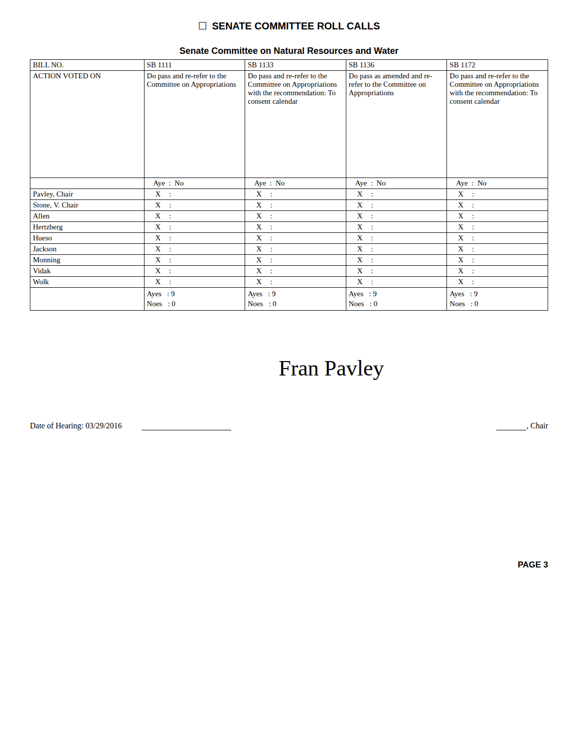☐SENATE COMMITTEE ROLL CALLS
Senate Committee on Natural Resources and Water
| BILL NO. | SB 1111 | SB 1133 | SB 1136 | SB 1172 |
| ACTION VOTED ON | Do pass and re-refer to the Committee on Appropriations | Do pass and re-refer to the Committee on Appropriations with the recommendation: To consent calendar | Do pass as amended and re-refer to the Committee on Appropriations | Do pass and re-refer to the Committee on Appropriations with the recommendation: To consent calendar |
| | Aye : No | Aye : No | Aye : No | Aye : No |
| Pavley, Chair | X : | X : | X : | X : |
| Stone, V. Chair | X : | X : | X : | X : |
| Allen | X : | X : | X : | X : |
| Hertzberg | X : | X : | X : | X : |
| Hueso | X : | X : | X : | X : |
| Jackson | X : | X : | X : | X : |
| Monning | X : | X : | X : | X : |
| Vidak | X : | X : | X : | X : |
| Wolk | X : | X : | X : | X : |
| | Ayes : 9 Noes : 0 | Ayes : 9 Noes : 0 | Ayes : 9 Noes : 0 | Ayes : 9 Noes : 0 |
Fran Pavley
Date of Hearing: 03/29/2016 , Chair
PAGE 3